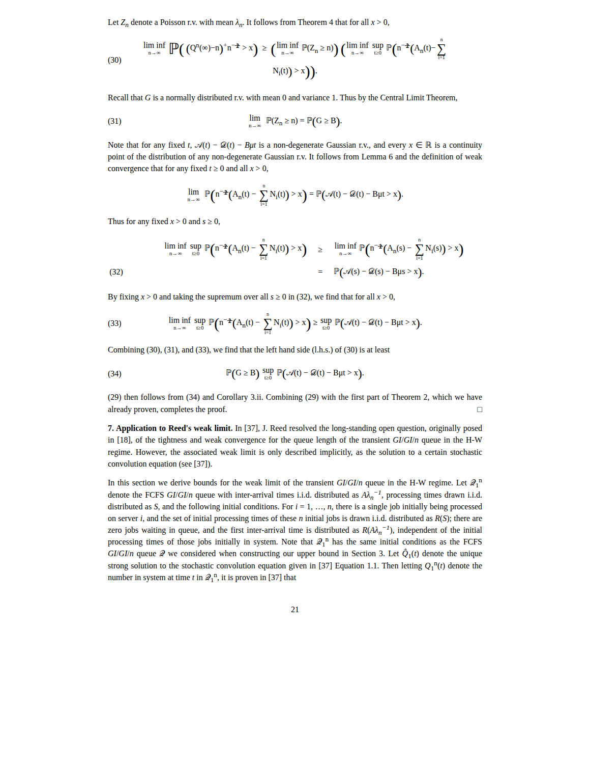Let Zn denote a Poisson r.v. with mean λn. It follows from Theorem 4 that for all x > 0,
(30)
lim inf n→∞ ℙ( (Qn(∞)−n)+n−12 > x) ≥ (lim inf n→∞ ℙ(Zn ≥ n)) (lim inf n→∞ sup t≥0 ℙ(n−12(An(t)−n∑i=1 Ni(t)) > x)).
Recall that G is a normally distributed r.v. with mean 0 and variance 1. Thus by the Central Limit Theorem,
(31)
lim n→∞ ℙ(Zn ≥ n) = ℙ(G ≥ B).
Note that for any fixed t, 𝒜(t) − 𝒟(t) − Bμt is a non-degenerate Gaussian r.v., and every x ∈ ℝ is a continuity point of the distribution of any non-degenerate Gaussian r.v. It follows from Lemma 6 and the definition of weak convergence that for any fixed t ≥ 0 and all x > 0,
lim n→∞ ℙ(n−12(An(t) − n∑i=1 Ni(t)) > x) = ℙ(𝒜(t) − 𝒟(t) − Bμt > x).
Thus for any fixed x > 0 and s ≥ 0,
| | lim inf n→∞ sup t≥0 ℙ ( n − 1 2 ( A n (t) − n ∑ i=1 N i (t) ) > x ) | ≥ | lim inf n→∞ ℙ ( n − 1 2 ( A n (s) − n ∑ i=1 N i (s) ) > x ) |
| (32) | | = | ℙ ( 𝒜(s) − 𝒟(s) − Bμs > x ) . |
By fixing x > 0 and taking the supremum over all s ≥ 0 in (32), we find that for all x > 0,
(33)
lim inf n→∞ sup t≥0 ℙ(n−12(An(t) − n∑i=1 Ni(t)) > x) ≥ sup t≥0 ℙ(𝒜(t) − 𝒟(t) − Bμt > x).
Combining (30), (31), and (33), we find that the left hand side (l.h.s.) of (30) is at least
(34)
ℙ(G ≥ B) sup t≥0 ℙ(𝒜(t) − 𝒟(t) − Bμt > x).
(29) then follows from (34) and Corollary 3.ii. Combining (29) with the first part of Theorem 2, which we have already proven, completes the proof. □
7. Application to Reed's weak limit. In [37], J. Reed resolved the long-standing open question, originally posed in [18], of the tightness and weak convergence for the queue length of the transient GI/GI/n queue in the H-W regime. However, the associated weak limit is only described implicitly, as the solution to a certain stochastic convolution equation (see [37]).
In this section we derive bounds for the weak limit of the transient GI/GI/n queue in the H-W regime. Let 𝒬1n denote the FCFS GI/GI/n queue with inter-arrival times i.i.d. distributed as Aλn−1, processing times drawn i.i.d. distributed as S, and the following initial conditions. For i = 1, …, n, there is a single job initially being processed on server i, and the set of initial processing times of these n initial jobs is drawn i.i.d. distributed as R(S); there are zero jobs waiting in queue, and the first inter-arrival time is distributed as R(Aλn−1), independent of the initial processing times of those jobs initially in system. Note that 𝒬1n has the same initial conditions as the FCFS GI/GI/n queue 𝒬 we considered when constructing our upper bound in Section 3. Let Q̂1(t) denote the unique strong solution to the stochastic convolution equation given in [37] Equation 1.1. Then letting Q1n(t) denote the number in system at time t in 𝒬1n, it is proven in [37] that
21